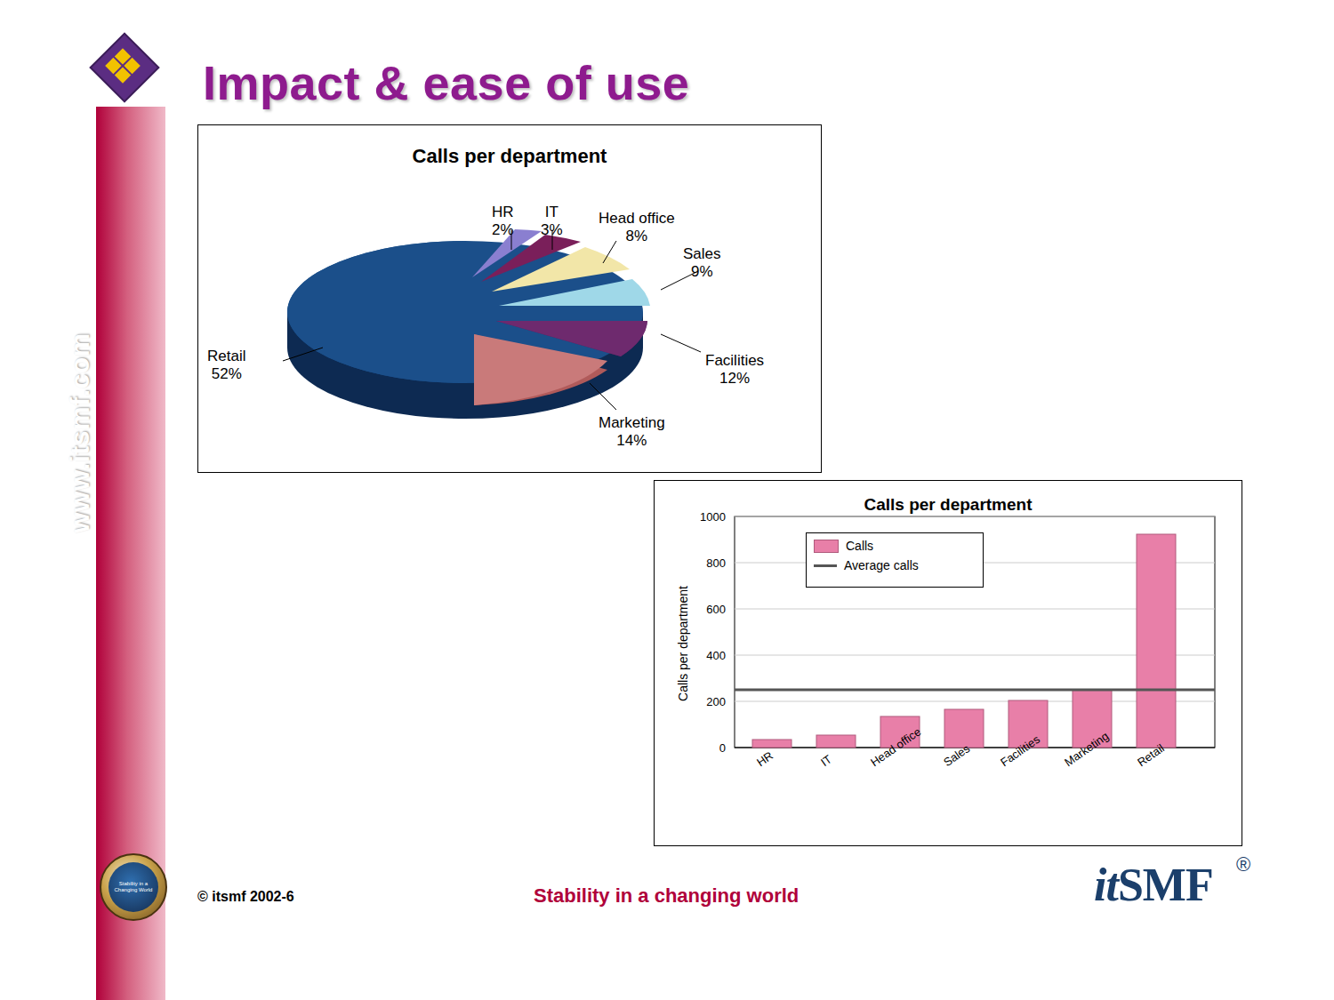www.itsmf.com
Impact & ease of use
Calls per department
HR
2%
IT
3%
Head office
8%
Sales
9%
Facilities
12%
Marketing
14%
Retail
52%
Calls per department
Calls per department
Calls
Average calls
1000
800
600
400
200
0
HR
IT
Head office
Sales
Facilities
Marketing
Retail
Stability in a Changing World
© itsmf 2002-6
Stability in a changing world
it SMF
®